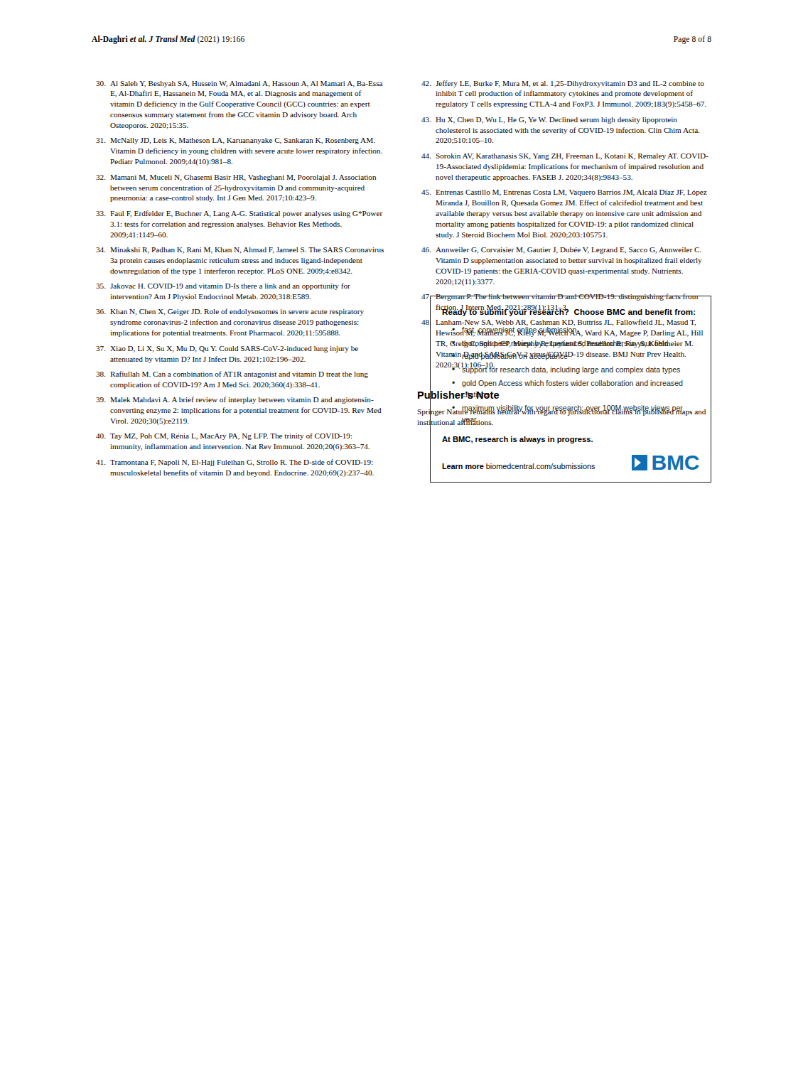Al-Daghri et al. J Transl Med (2021) 19:166
Page 8 of 8
30 Al Saleh Y, Beshyah SA, Hussein W, Almadani A, Hassoun A, Al Mamari A, Ba-Essa E, Al-Dhafiri E, Hassanein M, Fouda MA, et al. Diagnosis and management of vitamin D deficiency in the Gulf Cooperative Council (GCC) countries: an expert consensus summary statement from the GCC vitamin D advisory board. Arch Osteoporos. 2020;15:35.
31 McNally JD, Leis K, Matheson LA, Karuananyake C, Sankaran K, Rosenberg AM. Vitamin D deficiency in young children with severe acute lower respiratory infection. Pediatr Pulmonol. 2009;44(10):981–8.
32 Mamani M, Muceli N, Ghasemi Basir HR, Vasheghani M, Poorolajal J. Association between serum concentration of 25-hydroxyvitamin D and community-acquired pneumonia: a case-control study. Int J Gen Med. 2017;10:423–9.
33 Faul F, Erdfelder E, Buchner A, Lang A-G. Statistical power analyses using G*Power 3.1: tests for correlation and regression analyses. Behavior Res Methods. 2009;41:1149–60.
34 Minakshi R, Padhan K, Rani M, Khan N, Ahmad F, Jameel S. The SARS Coronavirus 3a protein causes endoplasmic reticulum stress and induces ligand-independent downregulation of the type 1 interferon receptor. PLoS ONE. 2009;4:e8342.
35 Jakovac H. COVID-19 and vitamin D-Is there a link and an opportunity for intervention? Am J Physiol Endocrinol Metab. 2020;318:E589.
36 Khan N, Chen X, Geiger JD. Role of endolysosomes in severe acute respiratory syndrome coronavirus-2 infection and coronavirus disease 2019 pathogenesis: implications for potential treatments. Front Pharmacol. 2020;11:595888.
37 Xiao D, Li X, Su X, Mu D, Qu Y. Could SARS-CoV-2-induced lung injury be attenuated by vitamin D? Int J Infect Dis. 2021;102:196–202.
38 Rafiullah M. Can a combination of AT1R antagonist and vitamin D treat the lung complication of COVID-19? Am J Med Sci. 2020;360(4):338–41.
39 Malek Mahdavi A. A brief review of interplay between vitamin D and angiotensin-converting enzyme 2: implications for a potential treatment for COVID-19. Rev Med Virol. 2020;30(5):e2119.
40 Tay MZ, Poh CM, Rénia L, MacAry PA, Ng LFP. The trinity of COVID-19: immunity, inflammation and intervention. Nat Rev Immunol. 2020;20(6):363–74.
41 Tramontana F, Napoli N, El-Hajj Fuleihan G, Strollo R. The D-side of COVID-19: musculoskeletal benefits of vitamin D and beyond. Endocrine. 2020;69(2):237–40.
42 Jeffery LE, Burke F, Mura M, et al. 1,25-Dihydroxyvitamin D3 and IL-2 combine to inhibit T cell production of inflammatory cytokines and promote development of regulatory T cells expressing CTLA-4 and FoxP3. J Immunol. 2009;183(9):5458–67.
43 Hu X, Chen D, Wu L, He G, Ye W. Declined serum high density lipoprotein cholesterol is associated with the severity of COVID-19 infection. Clin Chim Acta. 2020;510:105–10.
44 Sorokin AV, Karathanasis SK, Yang ZH, Freeman L, Kotani K, Remaley AT. COVID-19-Associated dyslipidemia: Implications for mechanism of impaired resolution and novel therapeutic approaches. FASEB J. 2020;34(8):9843–53.
45 Entrenas Castillo M, Entrenas Costa LM, Vaquero Barrios JM, Alcalá Díaz JF, López Miranda J, Bouillon R, Quesada Gomez JM. Effect of calcifediol treatment and best available therapy versus best available therapy on intensive care unit admission and mortality among patients hospitalized for COVID-19: a pilot randomized clinical study. J Steroid Biochem Mol Biol. 2020;203:105751.
46 Annweiler G, Corvaisier M, Gautier J, Dubée V, Legrand E, Sacco G, Annweiler C. Vitamin D supplementation associated to better survival in hospitalized frail elderly COVID-19 patients: the GERIA-COVID quasi-experimental study. Nutrients. 2020;12(11):3377.
47 Bergman P. The link between vitamin D and COVID-19: distinguishing facts from fiction. J Intern Med. 2021;289(1):131–3.
48 Lanham-New SA, Webb AR, Cashman KD, Buttriss JL, Fallowfield JL, Masud T, Hewison M, Mathers JC, Kiely M, Welch AA, Ward KA, Magee P, Darling AL, Hill TR, Greig C, Smith CP, Murphy R, Leyland S, Bouillon R, Ray S, Kohlmeier M. Vitamin D and SARS-CoV-2 virus/COVID-19 disease. BMJ Nutr Prev Health. 2020;3(1):106–10.
Publisher’s Note
Springer Nature remains neutral with regard to jurisdictional claims in published maps and institutional affiliations.
Ready to submit your research? Choose BMC and benefit from:
fast, convenient online submission
thorough peer review by experienced researchers in your field
rapid publication on acceptance
support for research data, including large and complex data types
gold Open Access which fosters wider collaboration and increased citations
maximum visibility for your research: over 100M website views per year
At BMC, research is always in progress.
Learn more biomedcentral.com/submissions
BMC